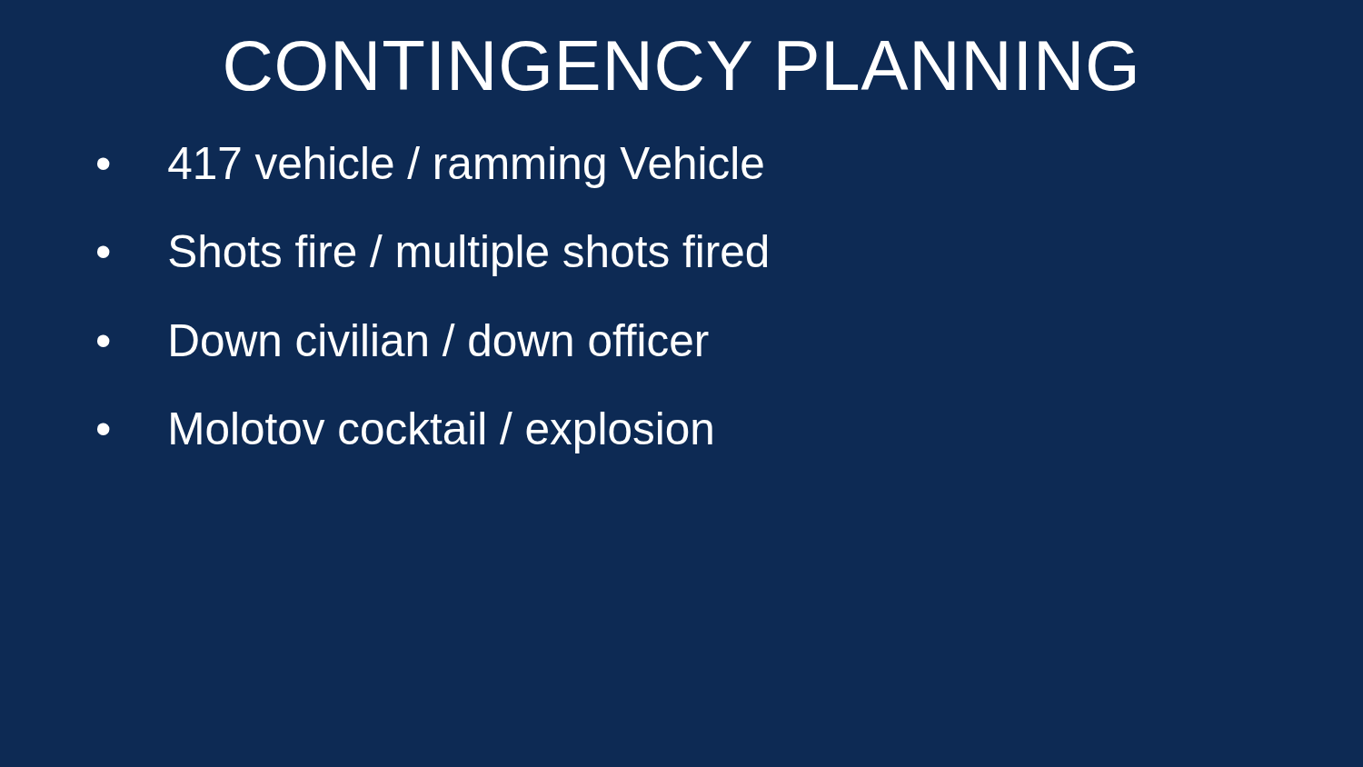CONTINGENCY PLANNING
417 vehicle / ramming Vehicle
Shots fire / multiple shots fired
Down civilian / down officer
Molotov cocktail / explosion